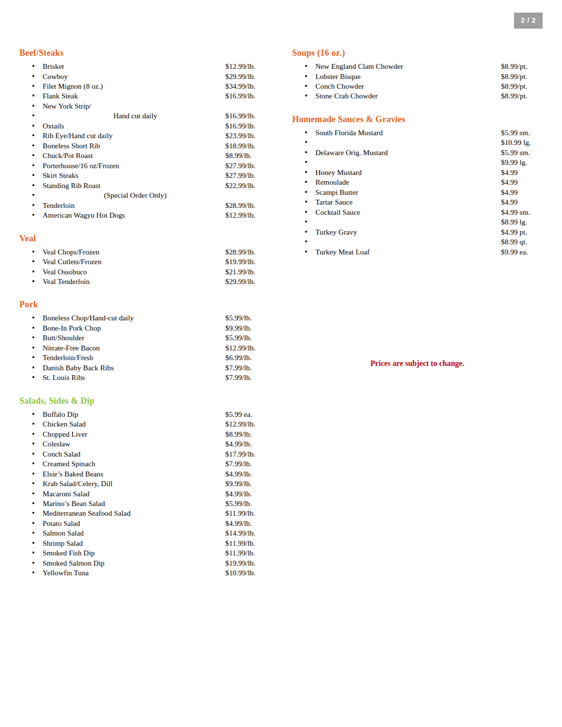2 / 2
Beef/Steaks
Brisket$12.99/lb.
Cowboy$29.99/lb.
Filet Mignon (8 oz.)$34.99/lb.
Flank Steak$16.99/lb.
New York Strip/
•Hand cut daily$16.99/lb.
Oxtails$16.99/lb.
Rib Eye/Hand cut daily$23.99/lb.
Boneless Short Rib$18.99/lb.
Chuck/Pot Roast$8.99/lb.
Porterhouse/16 oz/Frozen$27.99/lb.
Skirt Steaks$27.99/lb.
Standing Rib Roast$22.99/lb.
•(Special Order Only)
Tenderloin$28.99/lb.
American Wagyu Hot Dogs$12.99/lb.
Veal
Veal Chops/Frozen$28.99/lb.
Veal Cutlets/Frozen$19.99/lb.
Veal Ossobuco$21.99/lb.
Veal Tenderloin$29.99/lb.
Pork
Boneless Chop/Hand-cut daily$5.99/lb.
Bone-In Pork Chop$9.99/lb.
Butt/Shoulder$5.99/lb.
Nitrate-Free Bacon$12.99/lb.
Tenderloin/Fresh$6.99/lb.
Danish Baby Back Ribs$7.99/lb.
St. Louis Ribs$7.99/lb.
Salads, Sides & Dip
Buffalo Dip$5.99 ea.
Chicken Salad$12.99/lb.
Chopped Liver$8.99/lb.
Coleslaw$4.99/lb.
Conch Salad$17.99/lb.
Creamed Spinach$7.99/lb.
Elsie’s Baked Beans$4.99/lb.
Krab Salad/Celery, Dill$9.99/lb.
Macaroni Salad$4.99/lb.
Marino’s Bean Salad$5.99/lb.
Mediterranean Seafood Salad$11.99/lb.
Potato Salad$4.99/lb.
Salmon Salad$14.99/lb.
Shrimp Salad$11.99/lb.
Smoked Fish Dip$11.99/lb.
Smoked Salmon Dip$19.99/lb.
Yellowfin Tuna$10.99/lb.
Soups (16 oz.)
New England Clam Chowder$8.99/pt.
Lobster Bisque$8.99/pt.
Conch Chowder$8.99/pt.
Stone Crab Chowder$8.99/pt.
Homemade Sauces & Gravies
South Florida Mustard$5.99 sm.
• $10.99 lg.
Delaware Orig. Mustard$5.99 sm.
• $9.99 lg.
Honey Mustard$4.99
Remoulade$4.99
Scampi Butter$4.99
Tartar Sauce$4.99
Cocktail Sauce$4.99 sm.
• $8.99 lg.
Turkey Gravy$4.99 pt.
• $8.99 qt.
Turkey Meat Loaf$9.99 ea.
Prices are subject to change.